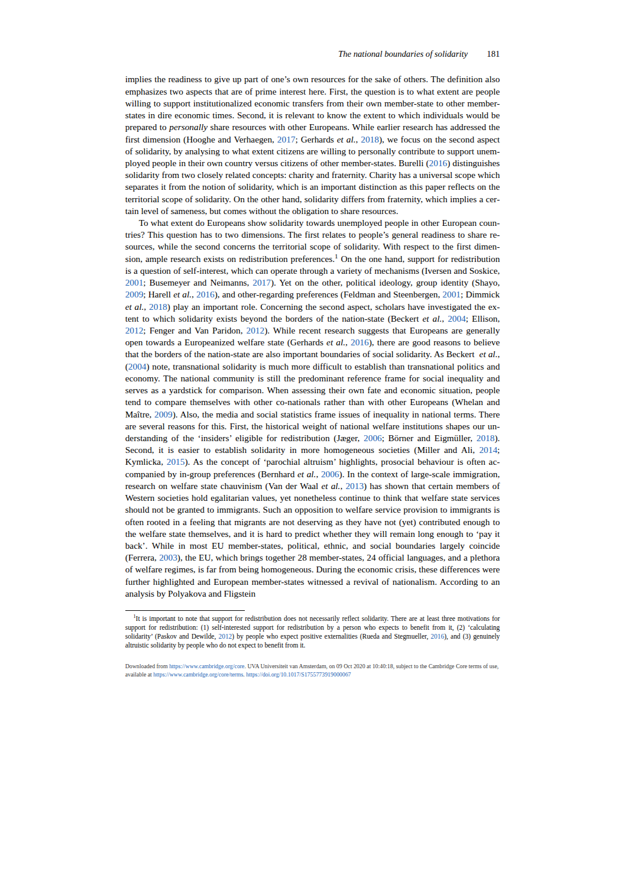The national boundaries of solidarity 181
implies the readiness to give up part of one’s own resources for the sake of others. The definition also emphasizes two aspects that are of prime interest here. First, the question is to what extent are people willing to support institutionalized economic transfers from their own member-state to other member-states in dire economic times. Second, it is relevant to know the extent to which individuals would be prepared to personally share resources with other Europeans. While earlier research has addressed the first dimension (Hooghe and Verhaegen, 2017; Gerhards et al., 2018), we focus on the second aspect of solidarity, by analysing to what extent citizens are willing to personally contribute to support unemployed people in their own country versus citizens of other member-states. Burelli (2016) distinguishes solidarity from two closely related concepts: charity and fraternity. Charity has a universal scope which separates it from the notion of solidarity, which is an important distinction as this paper reflects on the territorial scope of solidarity. On the other hand, solidarity differs from fraternity, which implies a certain level of sameness, but comes without the obligation to share resources.
To what extent do Europeans show solidarity towards unemployed people in other European countries? This question has to two dimensions. The first relates to people’s general readiness to share resources, while the second concerns the territorial scope of solidarity. With respect to the first dimension, ample research exists on redistribution preferences.1 On the one hand, support for redistribution is a question of self-interest, which can operate through a variety of mechanisms (Iversen and Soskice, 2001; Busemeyer and Neimanns, 2017). Yet on the other, political ideology, group identity (Shayo, 2009; Harell et al., 2016), and other-regarding preferences (Feldman and Steenbergen, 2001; Dimmick et al., 2018) play an important role. Concerning the second aspect, scholars have investigated the extent to which solidarity exists beyond the borders of the nation-state (Beckert et al., 2004; Ellison, 2012; Fenger and Van Paridon, 2012). While recent research suggests that Europeans are generally open towards a Europeanized welfare state (Gerhards et al., 2016), there are good reasons to believe that the borders of the nation-state are also important boundaries of social solidarity. As Beckert et al., (2004) note, transnational solidarity is much more difficult to establish than transnational politics and economy. The national community is still the predominant reference frame for social inequality and serves as a yardstick for comparison. When assessing their own fate and economic situation, people tend to compare themselves with other co-nationals rather than with other Europeans (Whelan and Maître, 2009). Also, the media and social statistics frame issues of inequality in national terms. There are several reasons for this. First, the historical weight of national welfare institutions shapes our understanding of the ‘insiders’ eligible for redistribution (Jæger, 2006; Börner and Eigmüller, 2018). Second, it is easier to establish solidarity in more homogeneous societies (Miller and Ali, 2014; Kymlicka, 2015). As the concept of ‘parochial altruism’ highlights, prosocial behaviour is often accompanied by in-group preferences (Bernhard et al., 2006). In the context of large-scale immigration, research on welfare state chauvinism (Van der Waal et al., 2013) has shown that certain members of Western societies hold egalitarian values, yet nonetheless continue to think that welfare state services should not be granted to immigrants. Such an opposition to welfare service provision to immigrants is often rooted in a feeling that migrants are not deserving as they have not (yet) contributed enough to the welfare state themselves, and it is hard to predict whether they will remain long enough to ‘pay it back’. While in most EU member-states, political, ethnic, and social boundaries largely coincide (Ferrera, 2003), the EU, which brings together 28 member-states, 24 official languages, and a plethora of welfare regimes, is far from being homogeneous. During the economic crisis, these differences were further highlighted and European member-states witnessed a revival of nationalism. According to an analysis by Polyakova and Fligstein
1It is important to note that support for redistribution does not necessarily reflect solidarity. There are at least three motivations for support for redistribution: (1) self-interested support for redistribution by a person who expects to benefit from it, (2) ‘calculating solidarity’ (Paskov and Dewilde, 2012) by people who expect positive externalities (Rueda and Stegmueller, 2016), and (3) genuinely altruistic solidarity by people who do not expect to benefit from it.
Downloaded from https://www.cambridge.org/core. UVA Universiteit van Amsterdam, on 09 Oct 2020 at 10:40:18, subject to the Cambridge Core terms of use,
available at https://www.cambridge.org/core/terms. https://doi.org/10.1017/S1755773919000067